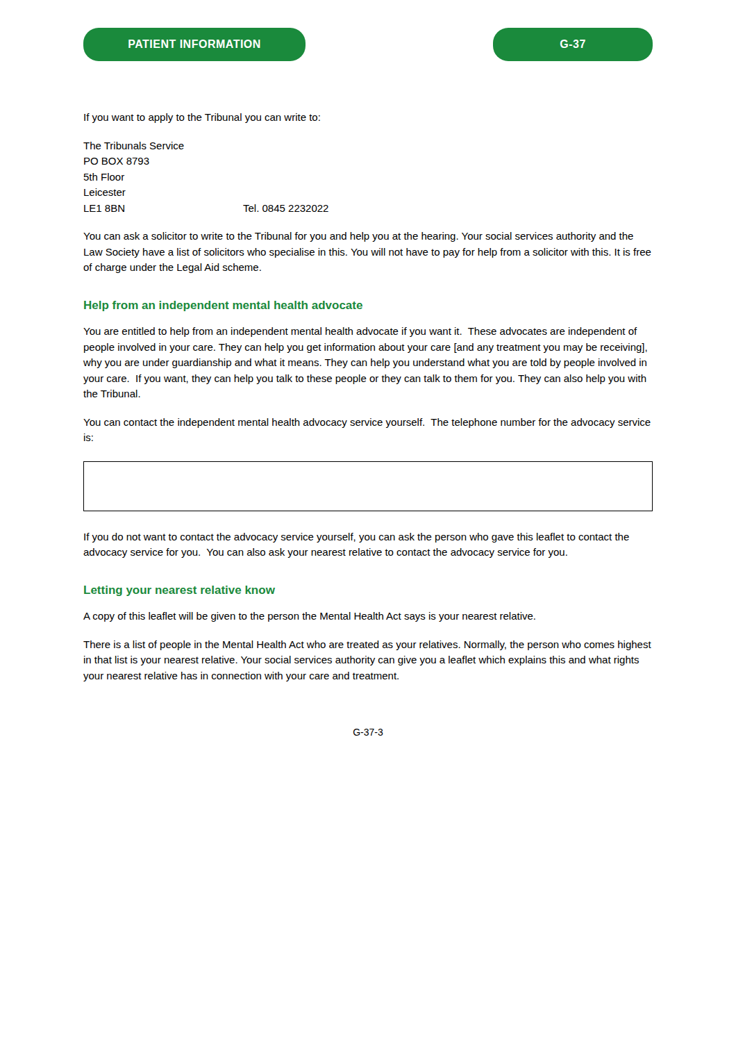PATIENT INFORMATION G-37
If you want to apply to the Tribunal you can write to:
The Tribunals Service
PO BOX 8793
5th Floor
Leicester
LE1 8BN Tel. 0845 2232022
You can ask a solicitor to write to the Tribunal for you and help you at the hearing. Your social services authority and the Law Society have a list of solicitors who specialise in this. You will not have to pay for help from a solicitor with this. It is free of charge under the Legal Aid scheme.
Help from an independent mental health advocate
You are entitled to help from an independent mental health advocate if you want it. These advocates are independent of people involved in your care. They can help you get information about your care [and any treatment you may be receiving], why you are under guardianship and what it means. They can help you understand what you are told by people involved in your care. If you want, they can help you talk to these people or they can talk to them for you. They can also help you with the Tribunal.
You can contact the independent mental health advocacy service yourself. The telephone number for the advocacy service is:
If you do not want to contact the advocacy service yourself, you can ask the person who gave this leaflet to contact the advocacy service for you. You can also ask your nearest relative to contact the advocacy service for you.
Letting your nearest relative know
A copy of this leaflet will be given to the person the Mental Health Act says is your nearest relative.
There is a list of people in the Mental Health Act who are treated as your relatives. Normally, the person who comes highest in that list is your nearest relative. Your social services authority can give you a leaflet which explains this and what rights your nearest relative has in connection with your care and treatment.
G-37-3